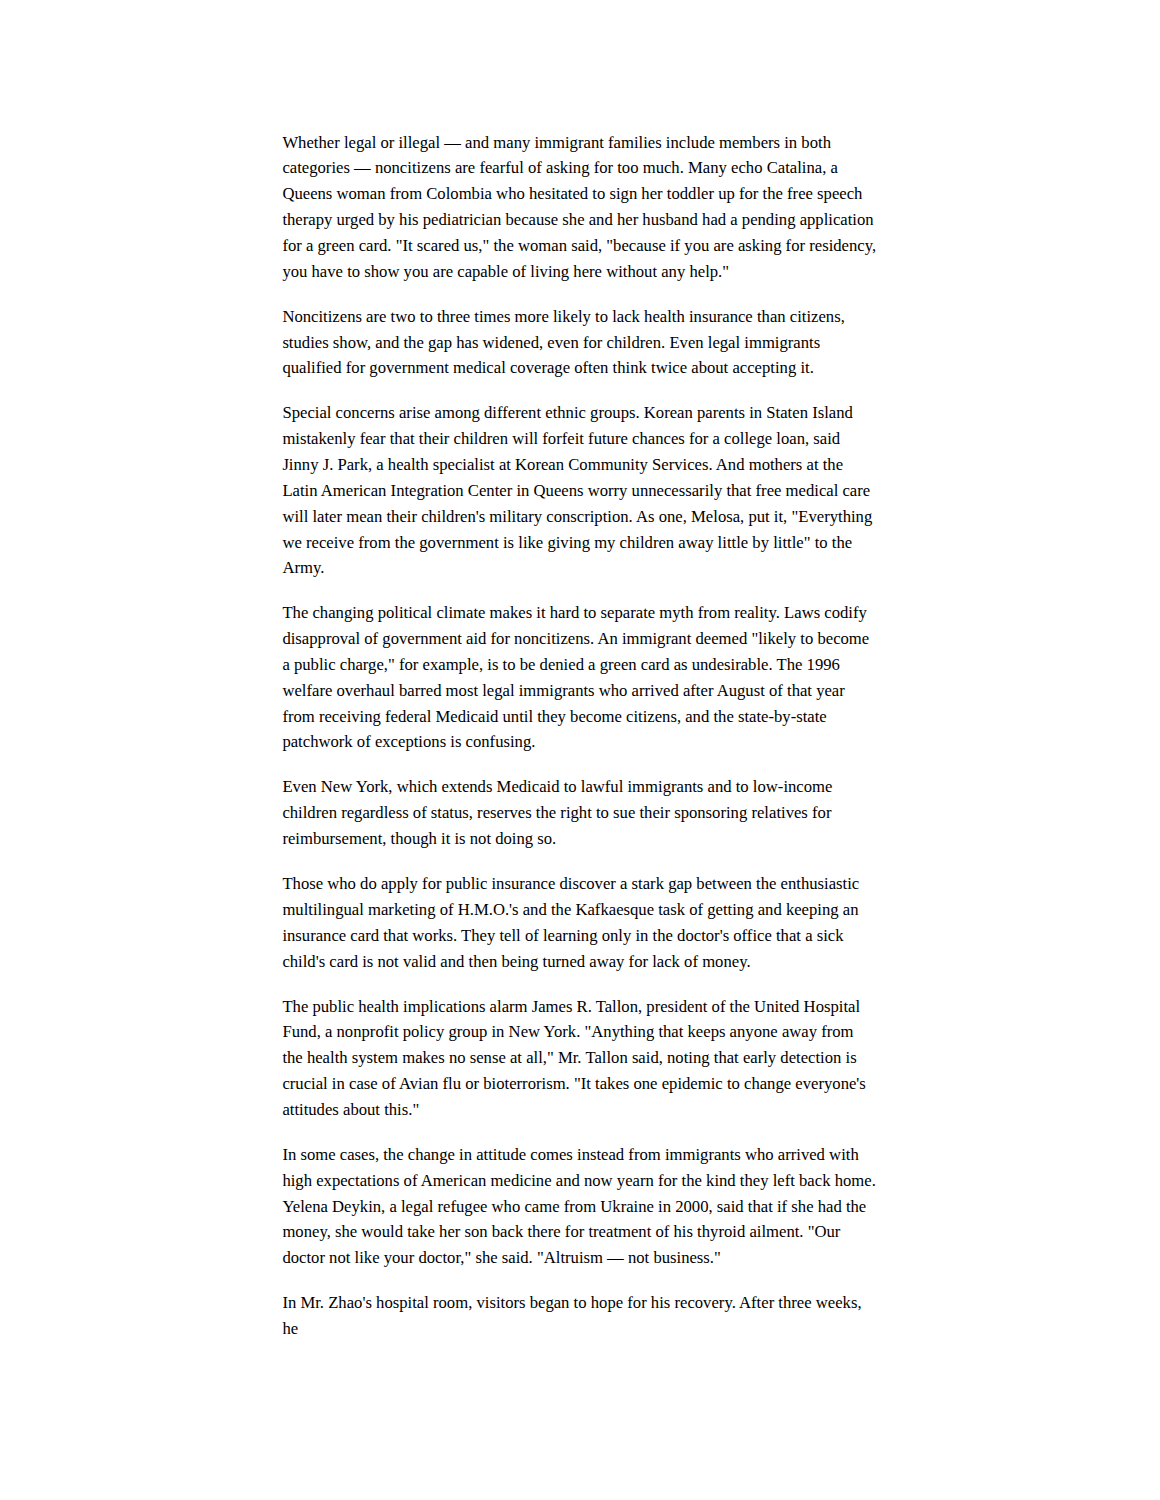Whether legal or illegal — and many immigrant families include members in both categories — noncitizens are fearful of asking for too much. Many echo Catalina, a Queens woman from Colombia who hesitated to sign her toddler up for the free speech therapy urged by his pediatrician because she and her husband had a pending application for a green card. "It scared us," the woman said, "because if you are asking for residency, you have to show you are capable of living here without any help."
Noncitizens are two to three times more likely to lack health insurance than citizens, studies show, and the gap has widened, even for children. Even legal immigrants qualified for government medical coverage often think twice about accepting it.
Special concerns arise among different ethnic groups. Korean parents in Staten Island mistakenly fear that their children will forfeit future chances for a college loan, said Jinny J. Park, a health specialist at Korean Community Services. And mothers at the Latin American Integration Center in Queens worry unnecessarily that free medical care will later mean their children's military conscription. As one, Melosa, put it, "Everything we receive from the government is like giving my children away little by little" to the Army.
The changing political climate makes it hard to separate myth from reality. Laws codify disapproval of government aid for noncitizens. An immigrant deemed "likely to become a public charge," for example, is to be denied a green card as undesirable. The 1996 welfare overhaul barred most legal immigrants who arrived after August of that year from receiving federal Medicaid until they become citizens, and the state-by-state patchwork of exceptions is confusing.
Even New York, which extends Medicaid to lawful immigrants and to low-income children regardless of status, reserves the right to sue their sponsoring relatives for reimbursement, though it is not doing so.
Those who do apply for public insurance discover a stark gap between the enthusiastic multilingual marketing of H.M.O.'s and the Kafkaesque task of getting and keeping an insurance card that works. They tell of learning only in the doctor's office that a sick child's card is not valid and then being turned away for lack of money.
The public health implications alarm James R. Tallon, president of the United Hospital Fund, a nonprofit policy group in New York. "Anything that keeps anyone away from the health system makes no sense at all," Mr. Tallon said, noting that early detection is crucial in case of Avian flu or bioterrorism. "It takes one epidemic to change everyone's attitudes about this."
In some cases, the change in attitude comes instead from immigrants who arrived with high expectations of American medicine and now yearn for the kind they left back home. Yelena Deykin, a legal refugee who came from Ukraine in 2000, said that if she had the money, she would take her son back there for treatment of his thyroid ailment. "Our doctor not like your doctor," she said. "Altruism — not business."
In Mr. Zhao's hospital room, visitors began to hope for his recovery. After three weeks, he